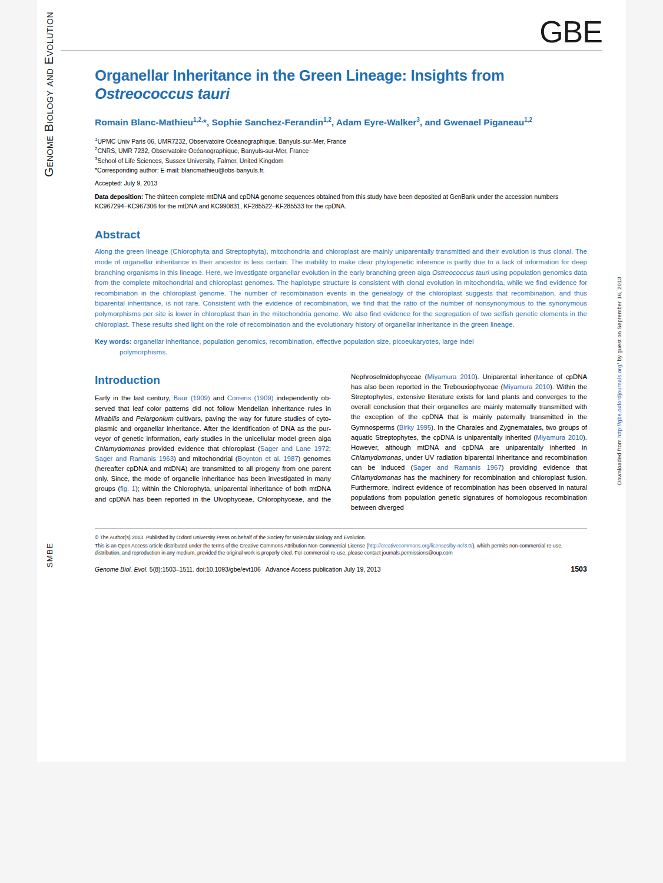Genome Biology and Evolution
SMBE
Downloaded from http://gbe.oxfordjournals.org/ by guest on September 16, 2013
GBE
Organellar Inheritance in the Green Lineage: Insights from Ostreococcus tauri
Romain Blanc-Mathieu1,2,*, Sophie Sanchez-Ferandin1,2, Adam Eyre-Walker3, and Gwenael Piganeau1,2
1UPMC Univ Paris 06, UMR7232, Observatoire Océanographique, Banyuls-sur-Mer, France
2CNRS, UMR 7232, Observatoire Océanographique, Banyuls-sur-Mer, France
3School of Life Sciences, Sussex University, Falmer, United Kingdom
*Corresponding author: E-mail: blancmathieu@obs-banyuls.fr.
Accepted: July 9, 2013
Data deposition: The thirteen complete mtDNA and cpDNA genome sequences obtained from this study have been deposited at GenBank under the accession numbers KC967294–KC967306 for the mtDNA and KC990831, KF285522–KF285533 for the cpDNA.
Abstract
Along the green lineage (Chlorophyta and Streptophyta), mitochondria and chloroplast are mainly uniparentally transmitted and their evolution is thus clonal. The mode of organellar inheritance in their ancestor is less certain. The inability to make clear phylogenetic inference is partly due to a lack of information for deep branching organisms in this lineage. Here, we investigate organellar evolution in the early branching green alga Ostreococcus tauri using population genomics data from the complete mitochondrial and chloroplast genomes. The haplotype structure is consistent with clonal evolution in mitochondria, while we find evidence for recombination in the chloroplast genome. The number of recombination events in the genealogy of the chloroplast suggests that recombination, and thus biparental inheritance, is not rare. Consistent with the evidence of recombination, we find that the ratio of the number of nonsynonymous to the synonymous polymorphisms per site is lower in chloroplast than in the mitochondria genome. We also find evidence for the segregation of two selfish genetic elements in the chloroplast. These results shed light on the role of recombination and the evolutionary history of organellar inheritance in the green lineage.
Key words: organellar inheritance, population genomics, recombination, effective population size, picoeukaryotes, large indel polymorphisms.
Introduction
Early in the last century, Baur (1909) and Correns (1909) independently observed that leaf color patterns did not follow Mendelian inheritance rules in Mirabilis and Pelargonium cultivars, paving the way for future studies of cytoplasmic and organellar inheritance. After the identification of DNA as the purveyor of genetic information, early studies in the unicellular model green alga Chlamydomonas provided evidence that chloroplast (Sager and Lane 1972; Sager and Ramanis 1963) and mitochondrial (Boynton et al. 1987) genomes (hereafter cpDNA and mtDNA) are transmitted to all progeny from one parent only. Since, the mode of organelle inheritance has been investigated in many groups (fig. 1); within the Chlorophyta, uniparental inheritance of both mtDNA and cpDNA has been reported in the Ulvophyceae, Chlorophyceae, and the Nephroselmidophyceae (Miyamura 2010). Uniparental inheritance of cpDNA has also been reported in the Trebouxiophyceae (Miyamura 2010). Within the Streptophytes, extensive literature exists for land plants and converges to the overall conclusion that their organelles are mainly maternally transmitted with the exception of the cpDNA that is mainly paternally transmitted in the Gymnosperms (Birky 1995). In the Charales and Zygnematales, two groups of aquatic Streptophytes, the cpDNA is uniparentally inherited (Miyamura 2010). However, although mtDNA and cpDNA are uniparentally inherited in Chlamydomonas, under UV radiation biparental inheritance and recombination can be induced (Sager and Ramanis 1967) providing evidence that Chlamydomonas has the machinery for recombination and chloroplast fusion. Furthermore, indirect evidence of recombination has been observed in natural populations from population genetic signatures of homologous recombination between diverged
© The Author(s) 2013. Published by Oxford University Press on behalf of the Society for Molecular Biology and Evolution.
This is an Open Access article distributed under the terms of the Creative Commons Attribution Non-Commercial License (http://creativecommons.org/licenses/by-nc/3.0/), which permits non-commercial re-use, distribution, and reproduction in any medium, provided the original work is properly cited. For commercial re-use, please contact journals.permissions@oup.com
Genome Biol. Evol. 5(8):1503–1511. doi:10.1093/gbe/evt106 Advance Access publication July 19, 2013
1503